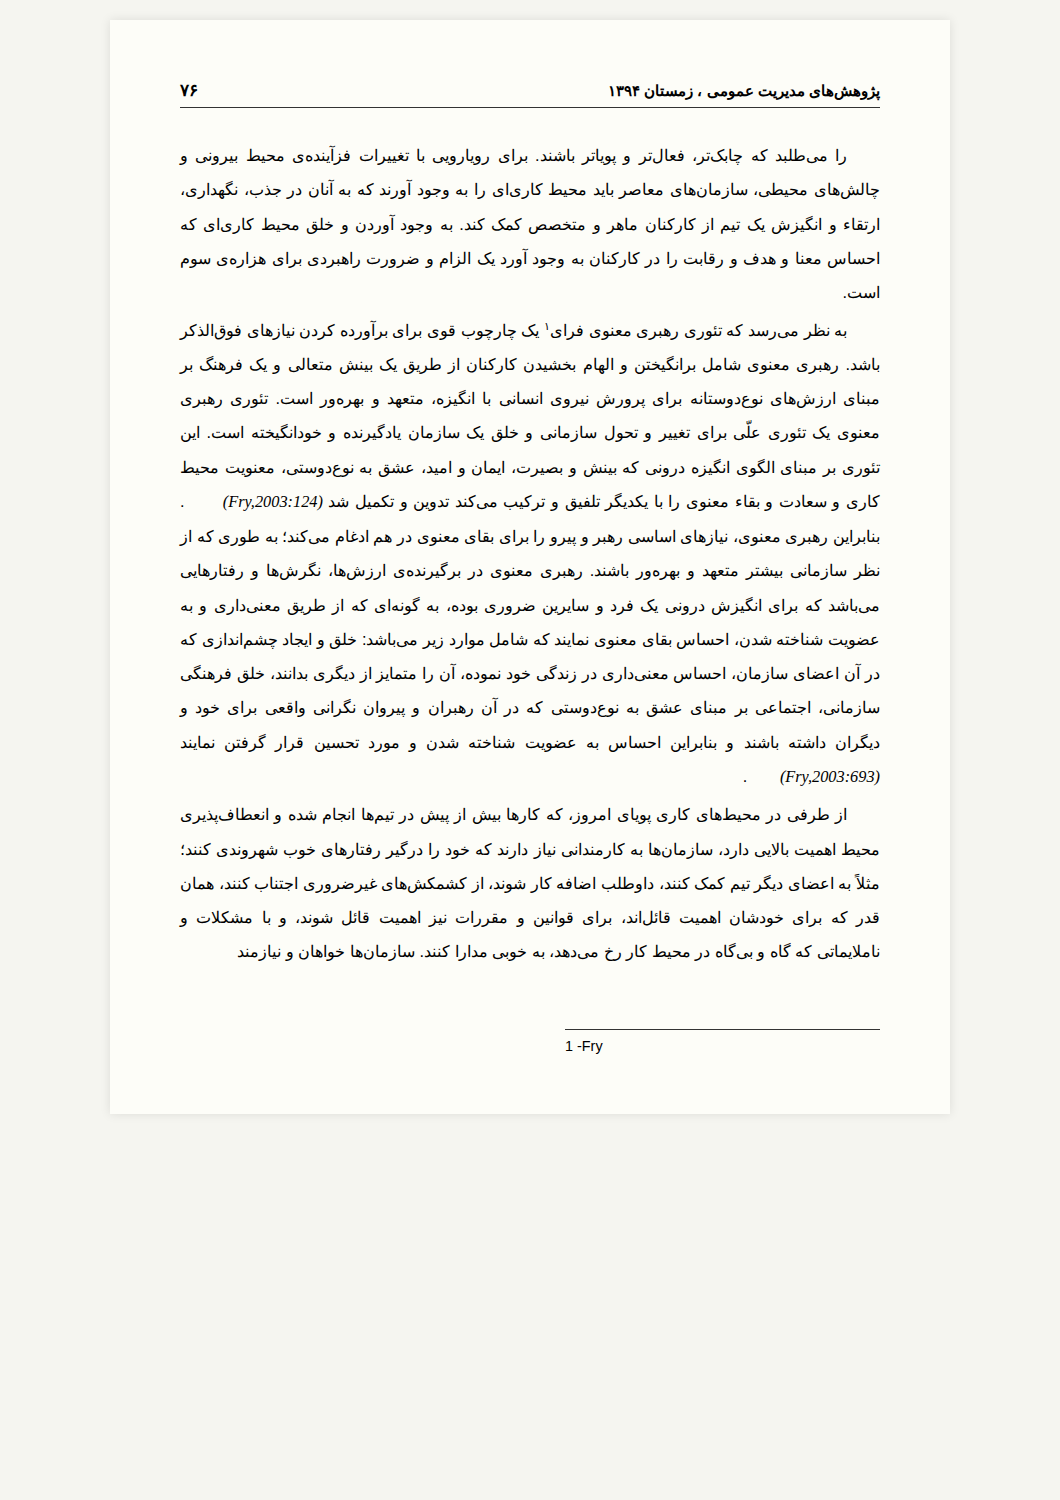پژوهش‌های مدیریت عمومی ، زمستان ۱۳۹۴ ۷۶
را می‌طلبد که چابک‌تر، فعال‌تر و پویاتر باشند. برای رویارویی با تغییرات فزآینده‌ی محیط بیرونی و چالش‌های محیطی، سازمان‌های معاصر باید محیط کاری‌ای را به وجود آورند که به آنان در جذب، نگهداری، ارتقاء و انگیزش یک تیم از کارکنان ماهر و متخصص کمک کند. به وجود آوردن و خلق محیط کاری‌ای که احساس معنا و هدف و رقابت را در کارکنان به وجود آورد یک الزام و ضرورت راهبردی برای هزاره‌ی سوم است.
به نظر می‌رسد که تئوری رهبری معنوی فرای۱ یک چارچوب قوی برای برآورده کردن نیازهای فوق‌الذکر باشد. رهبری معنوی شامل برانگیختن و الهام بخشیدن کارکنان از طریق یک بینش متعالی و یک فرهنگ بر مبنای ارزش‌های نوع‌دوستانه برای پرورش نیروی انسانی با انگیزه، متعهد و بهره‌ور است. تئوری رهبری معنوی یک تئوری علّی برای تغییر و تحول سازمانی و خلق یک سازمان یادگیرنده و خودانگیخته است. این تئوری بر مبنای الگوی انگیزه درونی که بینش و بصیرت، ایمان و امید، عشق به نوع‌دوستی، معنویت محیط کاری و سعادت و بقاء معنوی را با یکدیگر تلفیق و ترکیب می‌کند تدوین و تکمیل شد (Fry,2003:124) . بنابراین رهبری معنوی، نیازهای اساسی رهبر و پیرو را برای بقای معنوی در هم ادغام می‌کند؛ به طوری که از نظر سازمانی بیشتر متعهد و بهره‌ور باشند. رهبری معنوی در برگیرنده‌ی ارزش‌ها، نگرش‌ها و رفتارهایی می‌باشد که برای انگیزش درونی یک فرد و سایرین ضروری بوده، به گونه‌ای که از طریق معنی‌داری و به عضویت شناخته شدن، احساس بقای معنوی نمایند که شامل موارد زیر می‌باشد: خلق و ایجاد چشم‌اندازی که در آن اعضای سازمان، احساس معنی‌داری در زندگی خود نموده، آن را متمایز از دیگری بدانند، خلق فرهنگی سازمانی، اجتماعی بر مبنای عشق به نوع‌دوستی که در آن رهبران و پیروان نگرانی واقعی برای خود و دیگران داشته باشند و بنابراین احساس به عضویت شناخته شدن و مورد تحسین قرار گرفتن نمایند(Fry,2003:693).
از طرفی در محیط‌های کاری پویای امروز، که کارها بیش از پیش در تیم‌ها انجام شده و انعطاف‌پذیری محیط اهمیت بالایی دارد، سازمان‌ها به کارمندانی نیاز دارند که خود را درگیر رفتارهای خوب شهروندی کنند؛ مثلاً به اعضای دیگر تیم کمک کنند، داوطلب اضافه کار شوند، از کشمکش‌های غیرضروری اجتناب کنند، همان قدر که برای خودشان اهمیت قائل‌اند، برای قوانین و مقررات نیز اهمیت قائل شوند، و با مشکلات و ناملایماتی که گاه و بی‌گاه در محیط کار رخ می‌دهد، به خوبی مدارا کنند. سازمان‌ها خواهان و نیازمند
1 -Fry